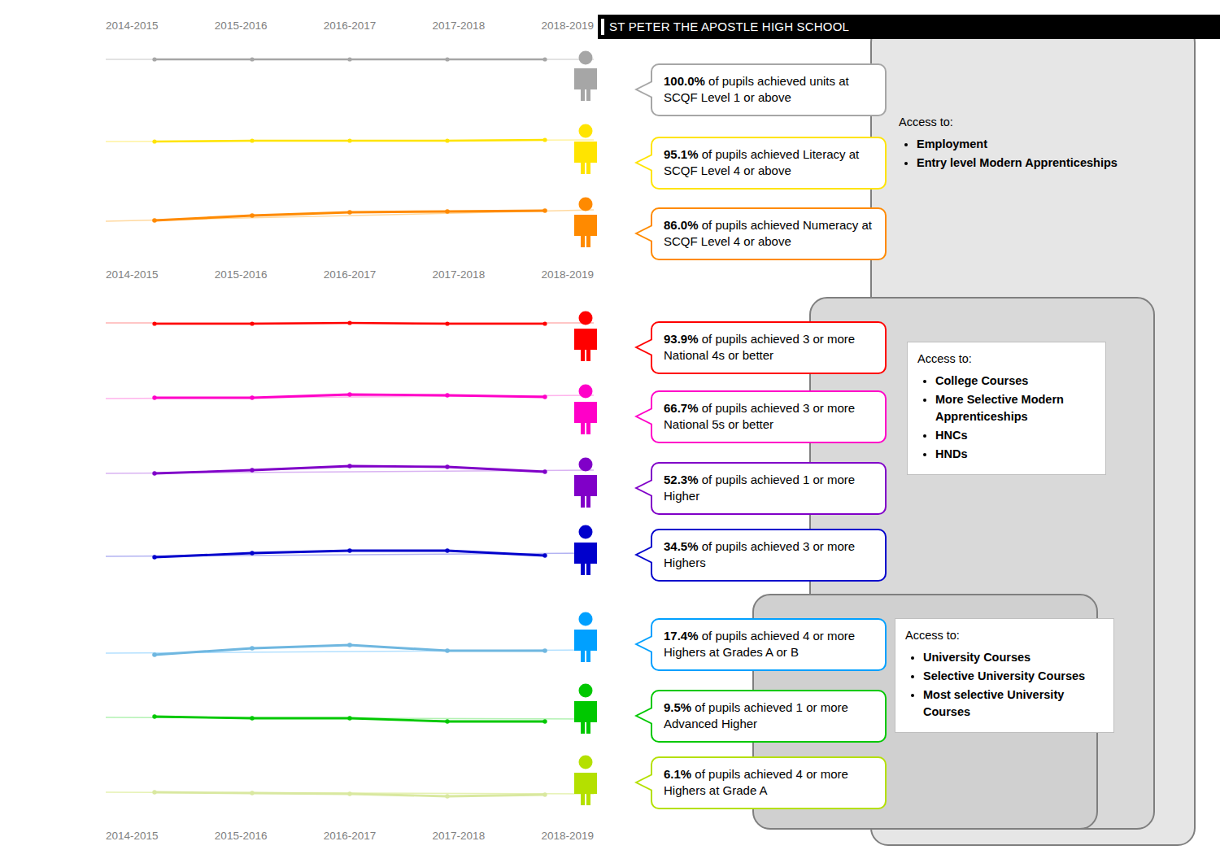ST PETER THE APOSTLE HIGH SCHOOL
Access to:
Employment
Entry level Modern Apprenticeships
Access to:
College Courses
More Selective Modern Apprenticeships
HNCs
HNDs
Access to:
University Courses
Selective University Courses
Most selective University Courses
2014-20152015-20162016-20172017-20182018-2019
2014-20152015-20162016-20172017-20182018-2019
2014-20152015-20162016-20172017-20182018-2019
100.0% of pupils achieved units at SCQF Level 1 or above
95.1% of pupils achieved Literacy at SCQF Level 4 or above
86.0% of pupils achieved Numeracy at SCQF Level 4 or above
93.9% of pupils achieved 3 or more National 4s or better
66.7% of pupils achieved 3 or more National 5s or better
52.3% of pupils achieved 1 or more Higher
34.5% of pupils achieved 3 or more Highers
17.4% of pupils achieved 4 or more Highers at Grades A or B
9.5% of pupils achieved 1 or more Advanced Higher
6.1% of pupils achieved 4 or more Highers at Grade A